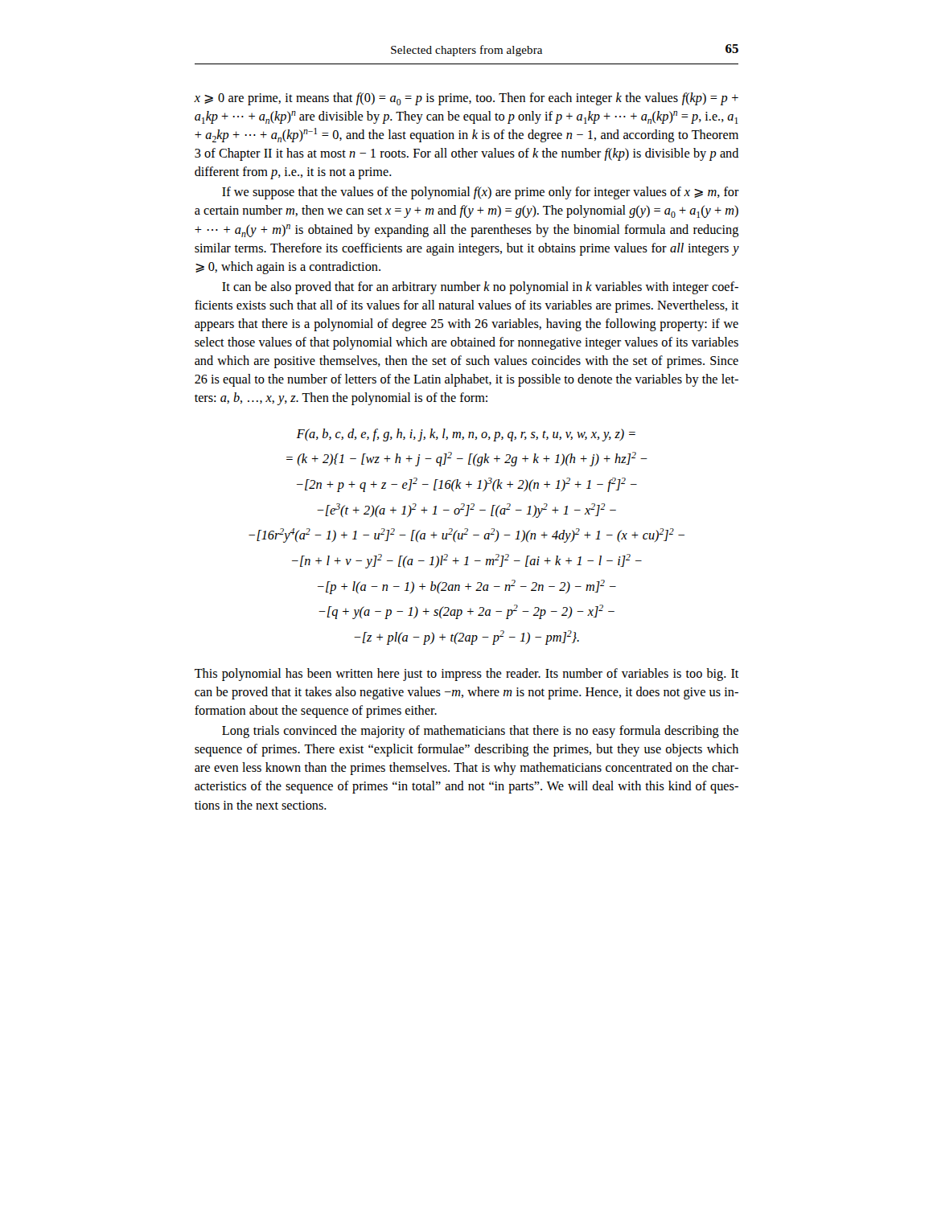Selected chapters from algebra 65
x ⩾ 0 are prime, it means that f(0) = a0 = p is prime, too. Then for each integer k the values f(kp) = p + a1kp + ⋯ + an(kp)n are divisible by p. They can be equal to p only if p + a1kp + ⋯ + an(kp)n = p, i.e., a1 + a2kp + ⋯ + an(kp)n−1 = 0, and the last equation in k is of the degree n − 1, and according to Theorem 3 of Chapter II it has at most n − 1 roots. For all other values of k the number f(kp) is divisible by p and different from p, i.e., it is not a prime.
If we suppose that the values of the polynomial f(x) are prime only for integer values of x ⩾ m, for a certain number m, then we can set x = y + m and f(y + m) = g(y). The polynomial g(y) = a0 + a1(y + m) + ⋯ + an(y + m)n is obtained by expanding all the parentheses by the binomial formula and reducing similar terms. Therefore its coefficients are again integers, but it obtains prime values for all integers y ⩾ 0, which again is a contradiction.
It can be also proved that for an arbitrary number k no polynomial in k variables with integer coefficients exists such that all of its values for all natural values of its variables are primes. Nevertheless, it appears that there is a polynomial of degree 25 with 26 variables, having the following property: if we select those values of that polynomial which are obtained for nonnegative integer values of its variables and which are positive themselves, then the set of such values coincides with the set of primes. Since 26 is equal to the number of letters of the Latin alphabet, it is possible to denote the variables by the letters: a, b, …, x, y, z. Then the polynomial is of the form:
F(a, b, c, d, e, f, g, h, i, j, k, l, m, n, o, p, q, r, s, t, u, v, w, x, y, z) = = (k + 2){1 − [wz + h + j − q]2 − [(gk + 2g + k + 1)(h + j) + hz]2 − −[2n + p + q + z − e]2 − [16(k + 1)3(k + 2)(n + 1)2 + 1 − f2]2 − −[e3(t + 2)(a + 1)2 + 1 − o2]2 − [(a2 − 1)y2 + 1 − x2]2 − −[16r2y4(a2 − 1) + 1 − u2]2 − [(a + u2(u2 − a2) − 1)(n + 4dy)2 + 1 − (x + cu)2]2 − −[n + l + v − y]2 − [(a − 1)l2 + 1 − m2]2 − [ai + k + 1 − l − i]2 − −[p + l(a − n − 1) + b(2an + 2a − n2 − 2n − 2) − m]2 − −[q + y(a − p − 1) + s(2ap + 2a − p2 − 2p − 2) − x]2 − −[z + pl(a − p) + t(2ap − p2 − 1) − pm]2}.
This polynomial has been written here just to impress the reader. Its number of variables is too big. It can be proved that it takes also negative values −m, where m is not prime. Hence, it does not give us information about the sequence of primes either.
Long trials convinced the majority of mathematicians that there is no easy formula describing the sequence of primes. There exist “explicit formulae” describing the primes, but they use objects which are even less known than the primes themselves. That is why mathematicians concentrated on the characteristics of the sequence of primes “in total” and not “in parts”. We will deal with this kind of questions in the next sections.